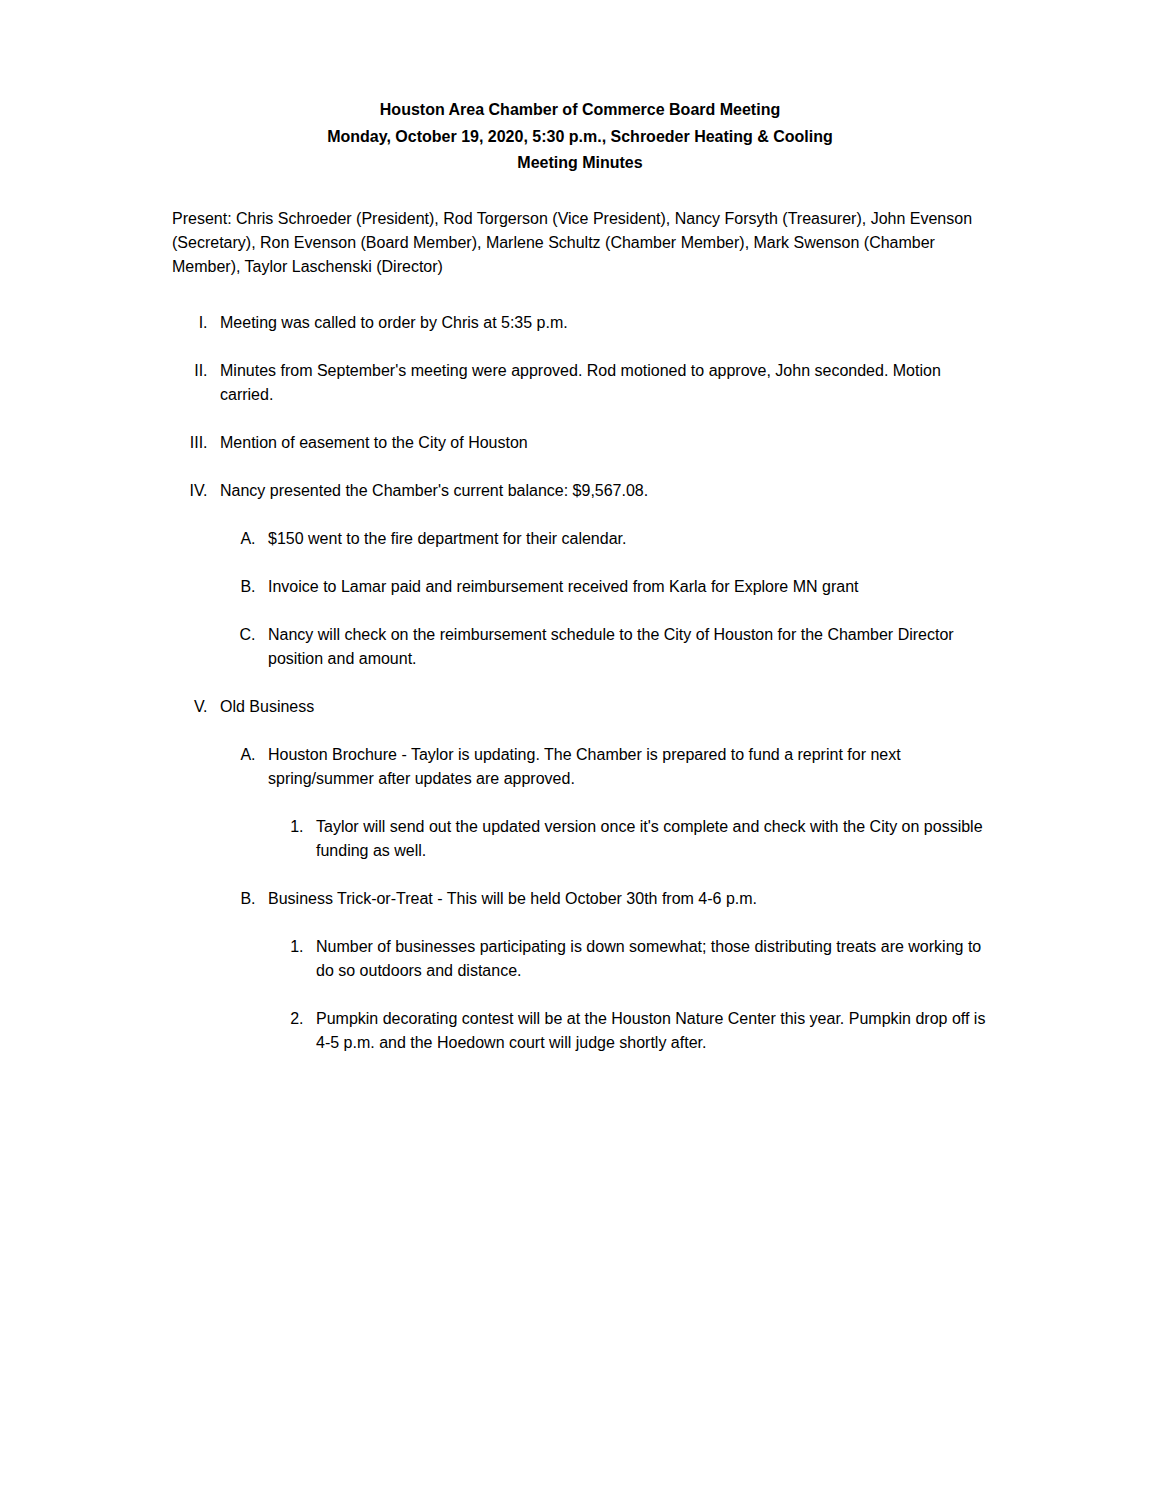Houston Area Chamber of Commerce Board Meeting
Monday, October 19, 2020, 5:30 p.m., Schroeder Heating & Cooling
Meeting Minutes
Present: Chris Schroeder (President), Rod Torgerson (Vice President), Nancy Forsyth (Treasurer), John Evenson (Secretary), Ron Evenson (Board Member), Marlene Schultz (Chamber Member), Mark Swenson (Chamber Member), Taylor Laschenski (Director)
Meeting was called to order by Chris at 5:35 p.m.
Minutes from September's meeting were approved. Rod motioned to approve, John seconded. Motion carried.
Mention of easement to the City of Houston
Nancy presented the Chamber's current balance: $9,567.08.
$150 went to the fire department for their calendar.
Invoice to Lamar paid and reimbursement received from Karla for Explore MN grant
Nancy will check on the reimbursement schedule to the City of Houston for the Chamber Director position and amount.
Old Business
Houston Brochure - Taylor is updating. The Chamber is prepared to fund a reprint for next spring/summer after updates are approved.
Taylor will send out the updated version once it's complete and check with the City on possible funding as well.
Business Trick-or-Treat - This will be held October 30th from 4-6 p.m.
Number of businesses participating is down somewhat; those distributing treats are working to do so outdoors and distance.
Pumpkin decorating contest will be at the Houston Nature Center this year. Pumpkin drop off is 4-5 p.m. and the Hoedown court will judge shortly after.